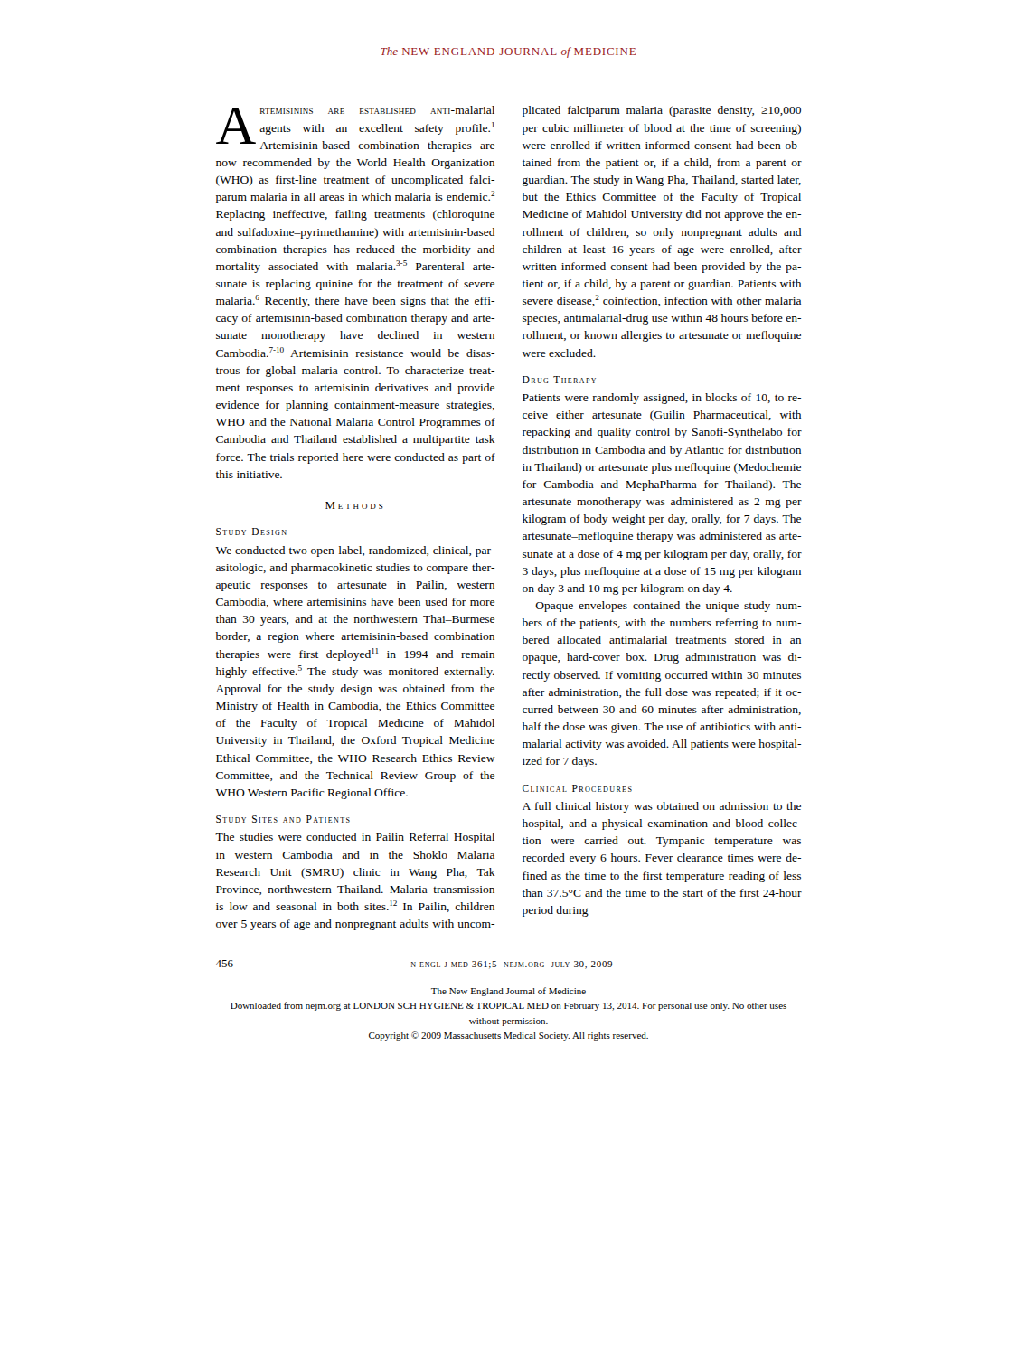The NEW ENGLAND JOURNAL of MEDICINE
Artemisinins are established anti-malarial agents with an excellent safety profile.1 Artemisinin-based combination therapies are now recommended by the World Health Organization (WHO) as first-line treatment of uncomplicated falciparum malaria in all areas in which malaria is endemic.2 Replacing ineffective, failing treatments (chloroquine and sulfadoxine–pyrimethamine) with artemisinin-based combination therapies has reduced the morbidity and mortality associated with malaria.3-5 Parenteral artesunate is replacing quinine for the treatment of severe malaria.6 Recently, there have been signs that the efficacy of artemisinin-based combination therapy and artesunate monotherapy have declined in western Cambodia.7-10 Artemisinin resistance would be disastrous for global malaria control. To characterize treatment responses to artemisinin derivatives and provide evidence for planning containment-measure strategies, WHO and the National Malaria Control Programmes of Cambodia and Thailand established a multipartite task force. The trials reported here were conducted as part of this initiative.
Methods
Study Design
We conducted two open-label, randomized, clinical, parasitologic, and pharmacokinetic studies to compare therapeutic responses to artesunate in Pailin, western Cambodia, where artemisinins have been used for more than 30 years, and at the northwestern Thai–Burmese border, a region where artemisinin-based combination therapies were first deployed11 in 1994 and remain highly effective.5 The study was monitored externally. Approval for the study design was obtained from the Ministry of Health in Cambodia, the Ethics Committee of the Faculty of Tropical Medicine of Mahidol University in Thailand, the Oxford Tropical Medicine Ethical Committee, the WHO Research Ethics Review Committee, and the Technical Review Group of the WHO Western Pacific Regional Office.
Study Sites and Patients
The studies were conducted in Pailin Referral Hospital in western Cambodia and in the Shoklo Malaria Research Unit (SMRU) clinic in Wang Pha, Tak Province, northwestern Thailand. Malaria transmission is low and seasonal in both sites.12 In Pailin, children over 5 years of age and nonpregnant adults with uncomplicated falciparum malaria (parasite density, ≥10,000 per cubic millimeter of blood at the time of screening) were enrolled if written informed consent had been obtained from the patient or, if a child, from a parent or guardian. The study in Wang Pha, Thailand, started later, but the Ethics Committee of the Faculty of Tropical Medicine of Mahidol University did not approve the enrollment of children, so only nonpregnant adults and children at least 16 years of age were enrolled, after written informed consent had been provided by the patient or, if a child, by a parent or guardian. Patients with severe disease,2 coinfection, infection with other malaria species, antimalarial-drug use within 48 hours before enrollment, or known allergies to artesunate or mefloquine were excluded.
Drug Therapy
Patients were randomly assigned, in blocks of 10, to receive either artesunate (Guilin Pharmaceutical, with repacking and quality control by Sanofi-Synthelabo for distribution in Cambodia and by Atlantic for distribution in Thailand) or artesunate plus mefloquine (Medochemie for Cambodia and MephaPharma for Thailand). The artesunate monotherapy was administered as 2 mg per kilogram of body weight per day, orally, for 7 days. The artesunate–mefloquine therapy was administered as artesunate at a dose of 4 mg per kilogram per day, orally, for 3 days, plus mefloquine at a dose of 15 mg per kilogram on day 3 and 10 mg per kilogram on day 4.
Opaque envelopes contained the unique study numbers of the patients, with the numbers referring to numbered allocated antimalarial treatments stored in an opaque, hard-cover box. Drug administration was directly observed. If vomiting occurred within 30 minutes after administration, the full dose was repeated; if it occurred between 30 and 60 minutes after administration, half the dose was given. The use of antibiotics with antimalarial activity was avoided. All patients were hospitalized for 7 days.
Clinical Procedures
A full clinical history was obtained on admission to the hospital, and a physical examination and blood collection were carried out. Tympanic temperature was recorded every 6 hours. Fever clearance times were defined as the time to the first temperature reading of less than 37.5°C and the time to the start of the first 24-hour period during
456
n engl j med 361;5 nejm.org july 30, 2009
The New England Journal of Medicine
Downloaded from nejm.org at LONDON SCH HYGIENE & TROPICAL MED on February 13, 2014. For personal use only. No other uses without permission.
Copyright © 2009 Massachusetts Medical Society. All rights reserved.